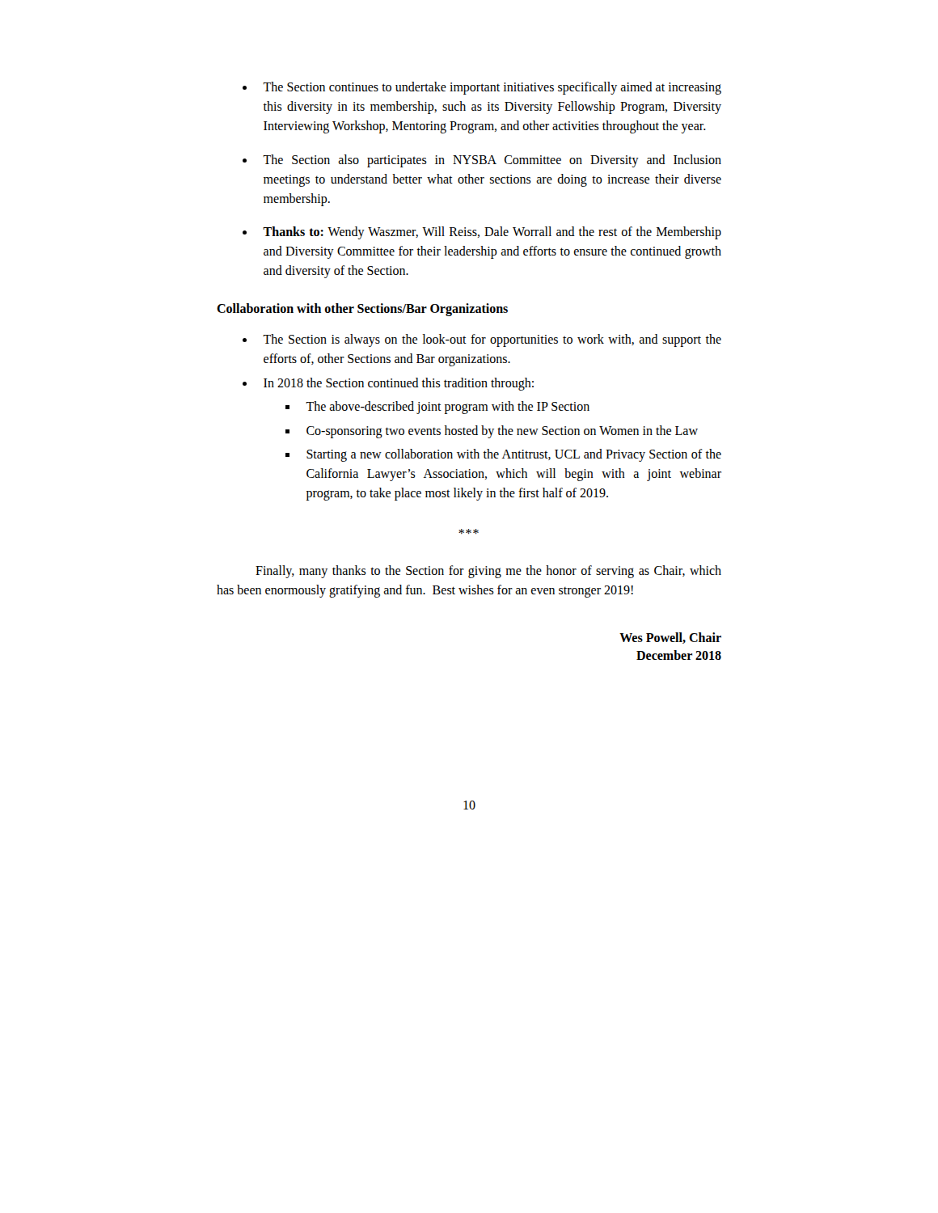The Section continues to undertake important initiatives specifically aimed at increasing this diversity in its membership, such as its Diversity Fellowship Program, Diversity Interviewing Workshop, Mentoring Program, and other activities throughout the year.
The Section also participates in NYSBA Committee on Diversity and Inclusion meetings to understand better what other sections are doing to increase their diverse membership.
Thanks to: Wendy Waszmer, Will Reiss, Dale Worrall and the rest of the Membership and Diversity Committee for their leadership and efforts to ensure the continued growth and diversity of the Section.
Collaboration with other Sections/Bar Organizations
The Section is always on the look-out for opportunities to work with, and support the efforts of, other Sections and Bar organizations.
In 2018 the Section continued this tradition through:
The above-described joint program with the IP Section
Co-sponsoring two events hosted by the new Section on Women in the Law
Starting a new collaboration with the Antitrust, UCL and Privacy Section of the California Lawyer’s Association, which will begin with a joint webinar program, to take place most likely in the first half of 2019.
***
Finally, many thanks to the Section for giving me the honor of serving as Chair, which has been enormously gratifying and fun. Best wishes for an even stronger 2019!
Wes Powell, Chair
December 2018
10